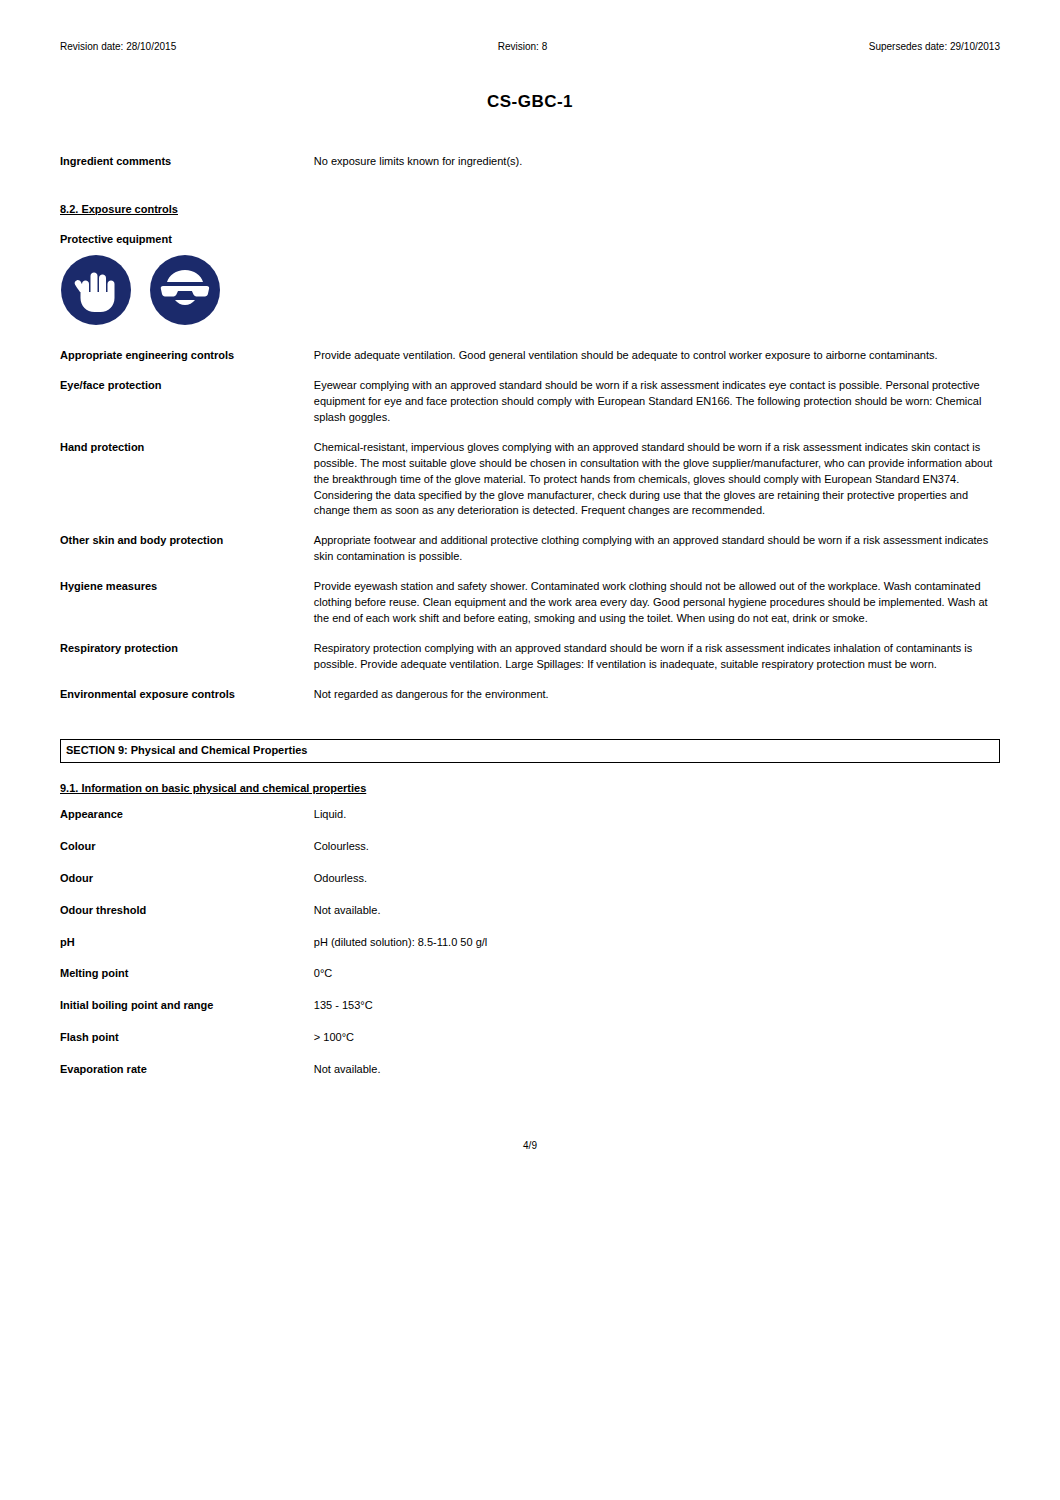Revision date: 28/10/2015 Revision: 8 Supersedes date: 29/10/2013
CS-GBC-1
| Ingredient comments | No exposure limits known for ingredient(s). |
8.2. Exposure controls
Protective equipment
| Appropriate engineering controls | Provide adequate ventilation. Good general ventilation should be adequate to control worker exposure to airborne contaminants. |
| Eye/face protection | Eyewear complying with an approved standard should be worn if a risk assessment indicates eye contact is possible. Personal protective equipment for eye and face protection should comply with European Standard EN166. The following protection should be worn: Chemical splash goggles. |
| Hand protection | Chemical-resistant, impervious gloves complying with an approved standard should be worn if a risk assessment indicates skin contact is possible. The most suitable glove should be chosen in consultation with the glove supplier/manufacturer, who can provide information about the breakthrough time of the glove material. To protect hands from chemicals, gloves should comply with European Standard EN374. Considering the data specified by the glove manufacturer, check during use that the gloves are retaining their protective properties and change them as soon as any deterioration is detected. Frequent changes are recommended. |
| Other skin and body protection | Appropriate footwear and additional protective clothing complying with an approved standard should be worn if a risk assessment indicates skin contamination is possible. |
| Hygiene measures | Provide eyewash station and safety shower. Contaminated work clothing should not be allowed out of the workplace. Wash contaminated clothing before reuse. Clean equipment and the work area every day. Good personal hygiene procedures should be implemented. Wash at the end of each work shift and before eating, smoking and using the toilet. When using do not eat, drink or smoke. |
| Respiratory protection | Respiratory protection complying with an approved standard should be worn if a risk assessment indicates inhalation of contaminants is possible. Provide adequate ventilation. Large Spillages: If ventilation is inadequate, suitable respiratory protection must be worn. |
| Environmental exposure controls | Not regarded as dangerous for the environment. |
SECTION 9: Physical and Chemical Properties
9.1. Information on basic physical and chemical properties
| Appearance | Liquid. |
| Colour | Colourless. |
| Odour | Odourless. |
| Odour threshold | Not available. |
| pH | pH (diluted solution): 8.5-11.0 50 g/l |
| Melting point | 0°C |
| Initial boiling point and range | 135 - 153°C |
| Flash point | > 100°C |
| Evaporation rate | Not available. |
4/9